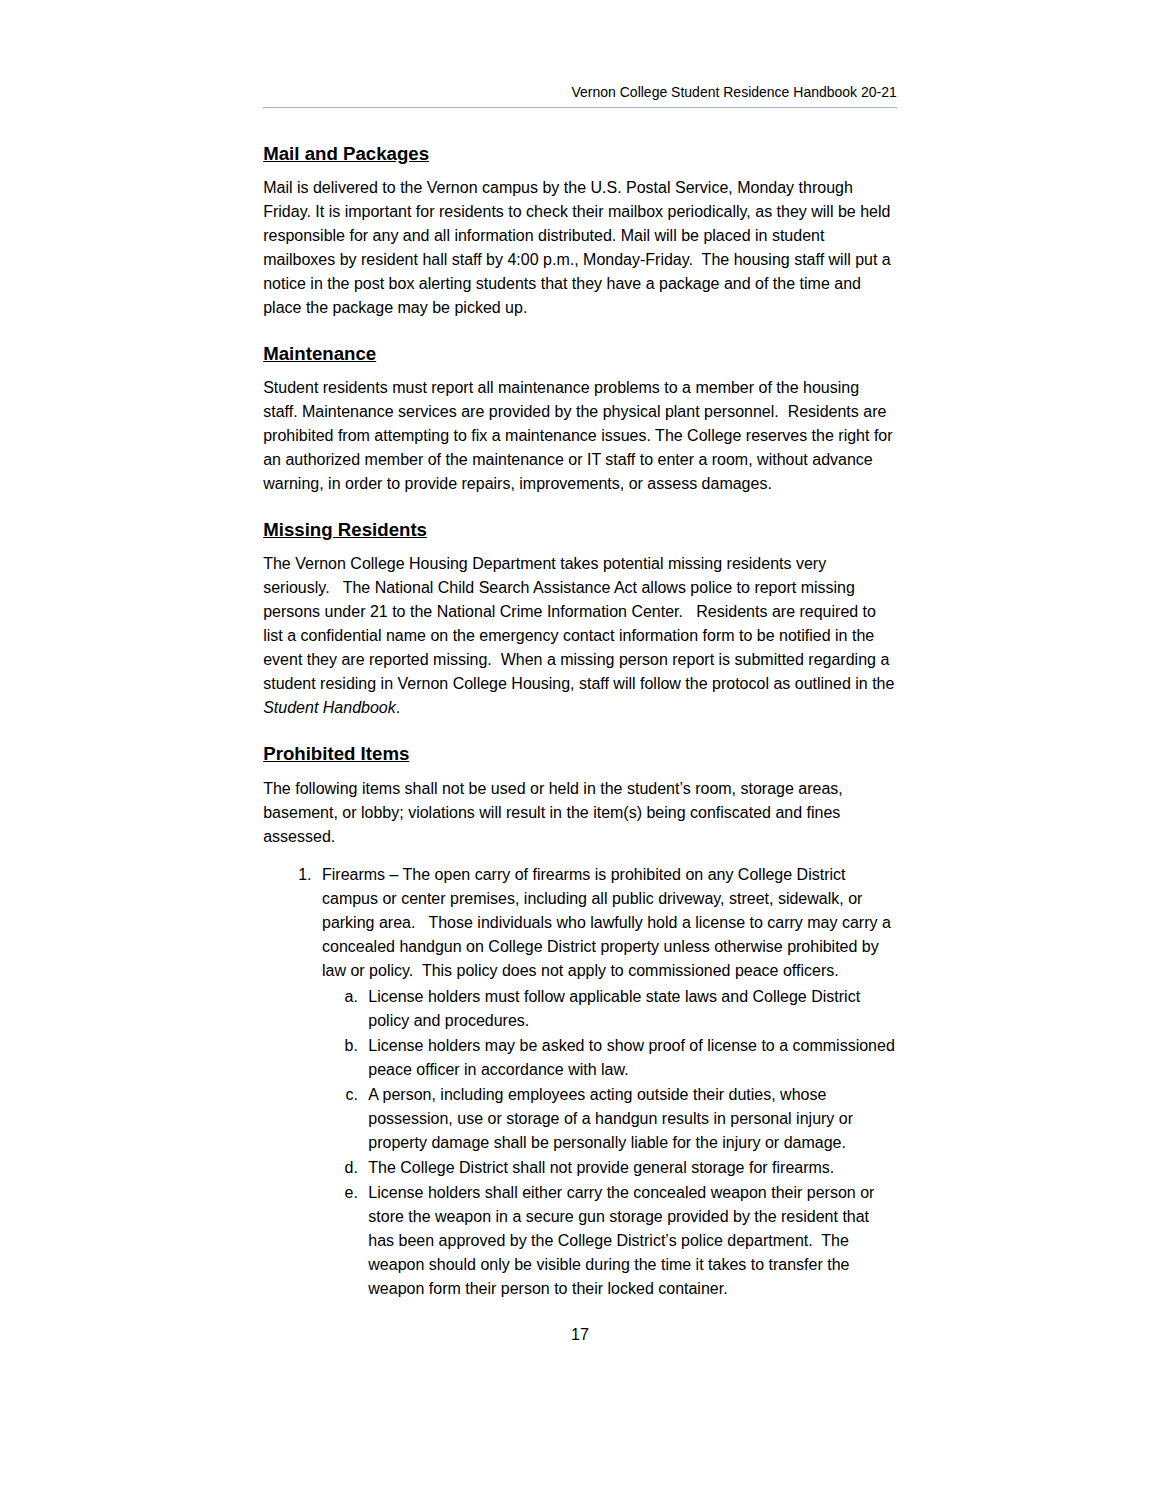Vernon College Student Residence Handbook 20-21
Mail and Packages
Mail is delivered to the Vernon campus by the U.S. Postal Service, Monday through Friday. It is important for residents to check their mailbox periodically, as they will be held responsible for any and all information distributed. Mail will be placed in student mailboxes by resident hall staff by 4:00 p.m., Monday-Friday. The housing staff will put a notice in the post box alerting students that they have a package and of the time and place the package may be picked up.
Maintenance
Student residents must report all maintenance problems to a member of the housing staff. Maintenance services are provided by the physical plant personnel. Residents are prohibited from attempting to fix a maintenance issues. The College reserves the right for an authorized member of the maintenance or IT staff to enter a room, without advance warning, in order to provide repairs, improvements, or assess damages.
Missing Residents
The Vernon College Housing Department takes potential missing residents very seriously. The National Child Search Assistance Act allows police to report missing persons under 21 to the National Crime Information Center. Residents are required to list a confidential name on the emergency contact information form to be notified in the event they are reported missing. When a missing person report is submitted regarding a student residing in Vernon College Housing, staff will follow the protocol as outlined in the Student Handbook.
Prohibited Items
The following items shall not be used or held in the student’s room, storage areas, basement, or lobby; violations will result in the item(s) being confiscated and fines assessed.
Firearms – The open carry of firearms is prohibited on any College District campus or center premises, including all public driveway, street, sidewalk, or parking area. Those individuals who lawfully hold a license to carry may carry a concealed handgun on College District property unless otherwise prohibited by law or policy. This policy does not apply to commissioned peace officers.
License holders must follow applicable state laws and College District policy and procedures.
License holders may be asked to show proof of license to a commissioned peace officer in accordance with law.
A person, including employees acting outside their duties, whose possession, use or storage of a handgun results in personal injury or property damage shall be personally liable for the injury or damage.
The College District shall not provide general storage for firearms.
License holders shall either carry the concealed weapon their person or store the weapon in a secure gun storage provided by the resident that has been approved by the College District’s police department. The weapon should only be visible during the time it takes to transfer the weapon form their person to their locked container.
17